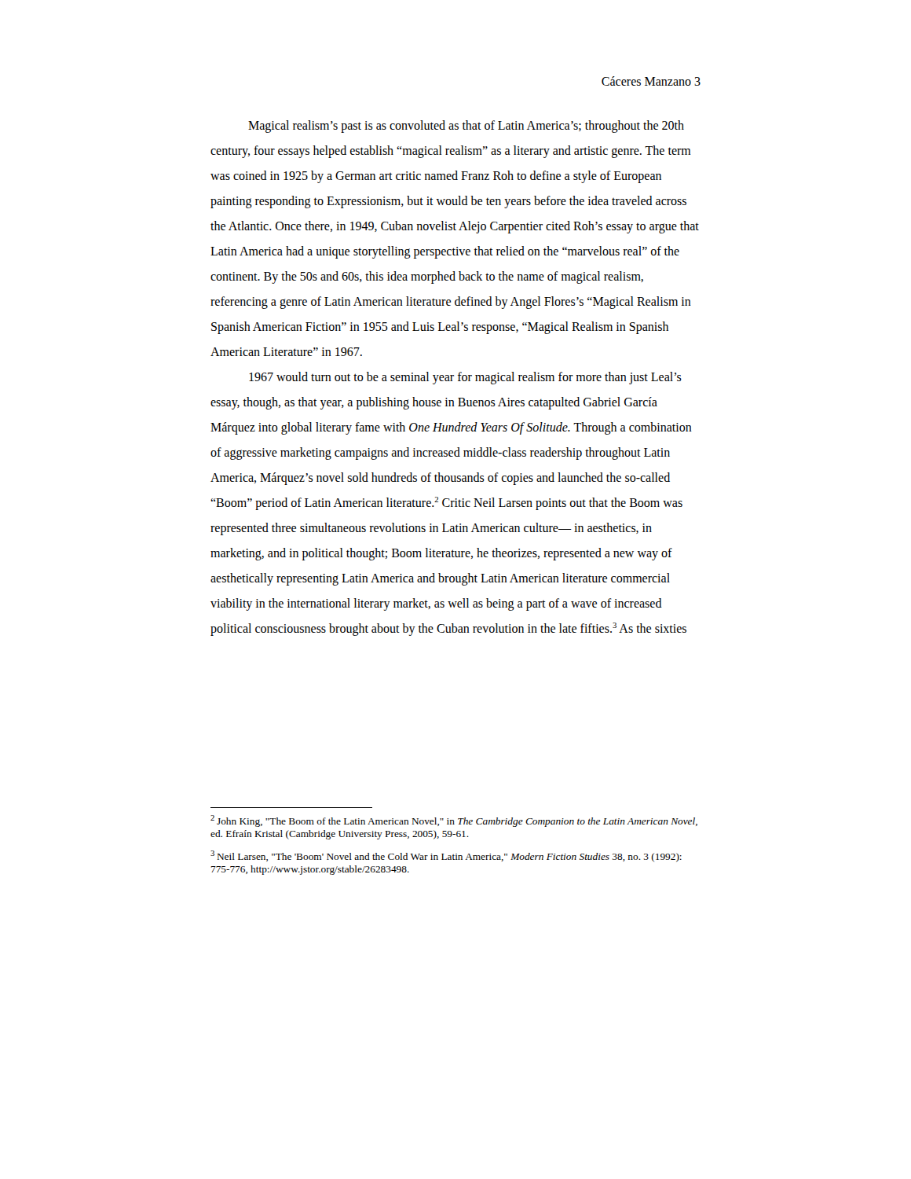Cáceres Manzano 3
Magical realism’s past is as convoluted as that of Latin America’s; throughout the 20th century, four essays helped establish “magical realism” as a literary and artistic genre. The term was coined in 1925 by a German art critic named Franz Roh to define a style of European painting responding to Expressionism, but it would be ten years before the idea traveled across the Atlantic. Once there, in 1949, Cuban novelist Alejo Carpentier cited Roh’s essay to argue that Latin America had a unique storytelling perspective that relied on the “marvelous real” of the continent. By the 50s and 60s, this idea morphed back to the name of magical realism, referencing a genre of Latin American literature defined by Angel Flores’s “Magical Realism in Spanish American Fiction” in 1955 and Luis Leal’s response, “Magical Realism in Spanish American Literature” in 1967.
1967 would turn out to be a seminal year for magical realism for more than just Leal’s essay, though, as that year, a publishing house in Buenos Aires catapulted Gabriel García Márquez into global literary fame with One Hundred Years Of Solitude. Through a combination of aggressive marketing campaigns and increased middle-class readership throughout Latin America, Márquez’s novel sold hundreds of thousands of copies and launched the so-called “Boom” period of Latin American literature.2 Critic Neil Larsen points out that the Boom was represented three simultaneous revolutions in Latin American culture— in aesthetics, in marketing, and in political thought; Boom literature, he theorizes, represented a new way of aesthetically representing Latin America and brought Latin American literature commercial viability in the international literary market, as well as being a part of a wave of increased political consciousness brought about by the Cuban revolution in the late fifties.3 As the sixties
2 John King, "The Boom of the Latin American Novel," in The Cambridge Companion to the Latin American Novel, ed. Efraín Kristal (Cambridge University Press, 2005), 59-61.
3 Neil Larsen, "The 'Boom' Novel and the Cold War in Latin America," Modern Fiction Studies 38, no. 3 (1992): 775-776, http://www.jstor.org/stable/26283498.